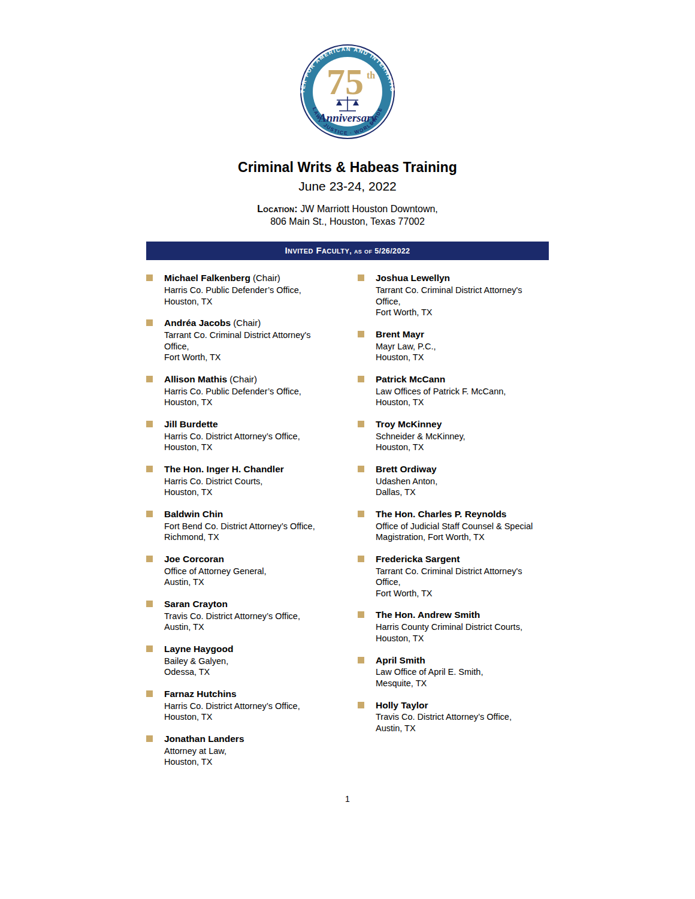THE CENTER FOR AMERICAN AND INTERNATIONAL LAW 75 th Anniversary LAW · JUSTICE · WORLDWIDE
Criminal Writs & Habeas Training
June 23-24, 2022
Location: JW Marriott Houston Downtown,
806 Main St., Houston, Texas 77002
Invited Faculty, as of 5/26/2022
Michael Falkenberg (Chair)
Harris Co. Public Defender’s Office,
Houston, TX
Andréa Jacobs (Chair)
Tarrant Co. Criminal District Attorney's Office,
Fort Worth, TX
Allison Mathis (Chair)
Harris Co. Public Defender’s Office,
Houston, TX
Jill Burdette
Harris Co. District Attorney’s Office,
Houston, TX
The Hon. Inger H. Chandler
Harris Co. District Courts,
Houston, TX
Baldwin Chin
Fort Bend Co. District Attorney’s Office,
Richmond, TX
Joe Corcoran
Office of Attorney General,
Austin, TX
Saran Crayton
Travis Co. District Attorney’s Office,
Austin, TX
Layne Haygood
Bailey & Galyen,
Odessa, TX
Farnaz Hutchins
Harris Co. District Attorney’s Office,
Houston, TX
Jonathan Landers
Attorney at Law,
Houston, TX
Joshua Lewellyn
Tarrant Co. Criminal District Attorney's Office,
Fort Worth, TX
Brent Mayr
Mayr Law, P.C.,
Houston, TX
Patrick McCann
Law Offices of Patrick F. McCann,
Houston, TX
Troy McKinney
Schneider & McKinney,
Houston, TX
Brett Ordiway
Udashen Anton,
Dallas, TX
The Hon. Charles P. Reynolds
Office of Judicial Staff Counsel & Special
Magistration, Fort Worth, TX
Fredericka Sargent
Tarrant Co. Criminal District Attorney's Office,
Fort Worth, TX
The Hon. Andrew Smith
Harris County Criminal District Courts,
Houston, TX
April Smith
Law Office of April E. Smith,
Mesquite, TX
Holly Taylor
Travis Co. District Attorney’s Office,
Austin, TX
1